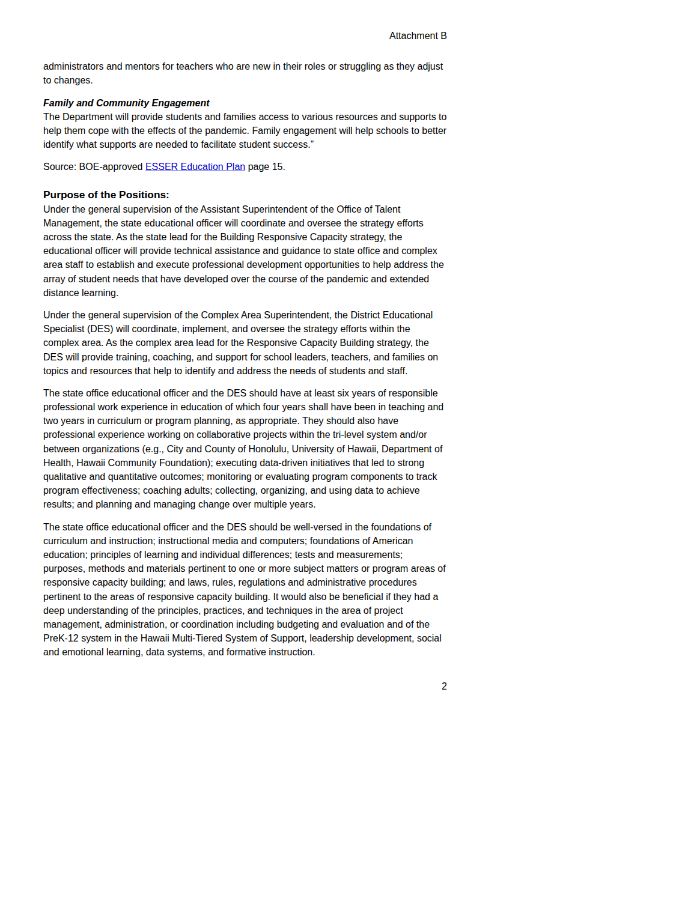Attachment B
administrators and mentors for teachers who are new in their roles or struggling as they adjust to changes.
Family and Community Engagement
The Department will provide students and families access to various resources and supports to help them cope with the effects of the pandemic. Family engagement will help schools to better identify what supports are needed to facilitate student success.”
Source: BOE-approved ESSER Education Plan page 15.
Purpose of the Positions:
Under the general supervision of the Assistant Superintendent of the Office of Talent Management, the state educational officer will coordinate and oversee the strategy efforts across the state. As the state lead for the Building Responsive Capacity strategy, the educational officer will provide technical assistance and guidance to state office and complex area staff to establish and execute professional development opportunities to help address the array of student needs that have developed over the course of the pandemic and extended distance learning.
Under the general supervision of the Complex Area Superintendent, the District Educational Specialist (DES) will coordinate, implement, and oversee the strategy efforts within the complex area. As the complex area lead for the Responsive Capacity Building strategy, the DES will provide training, coaching, and support for school leaders, teachers, and families on topics and resources that help to identify and address the needs of students and staff.
The state office educational officer and the DES should have at least six years of responsible professional work experience in education of which four years shall have been in teaching and two years in curriculum or program planning, as appropriate. They should also have professional experience working on collaborative projects within the tri-level system and/or between organizations (e.g., City and County of Honolulu, University of Hawaii, Department of Health, Hawaii Community Foundation); executing data-driven initiatives that led to strong qualitative and quantitative outcomes; monitoring or evaluating program components to track program effectiveness; coaching adults; collecting, organizing, and using data to achieve results; and planning and managing change over multiple years.
The state office educational officer and the DES should be well-versed in the foundations of curriculum and instruction; instructional media and computers; foundations of American education; principles of learning and individual differences; tests and measurements; purposes, methods and materials pertinent to one or more subject matters or program areas of responsive capacity building; and laws, rules, regulations and administrative procedures pertinent to the areas of responsive capacity building. It would also be beneficial if they had a deep understanding of the principles, practices, and techniques in the area of project management, administration, or coordination including budgeting and evaluation and of the PreK-12 system in the Hawaii Multi-Tiered System of Support, leadership development, social and emotional learning, data systems, and formative instruction.
2